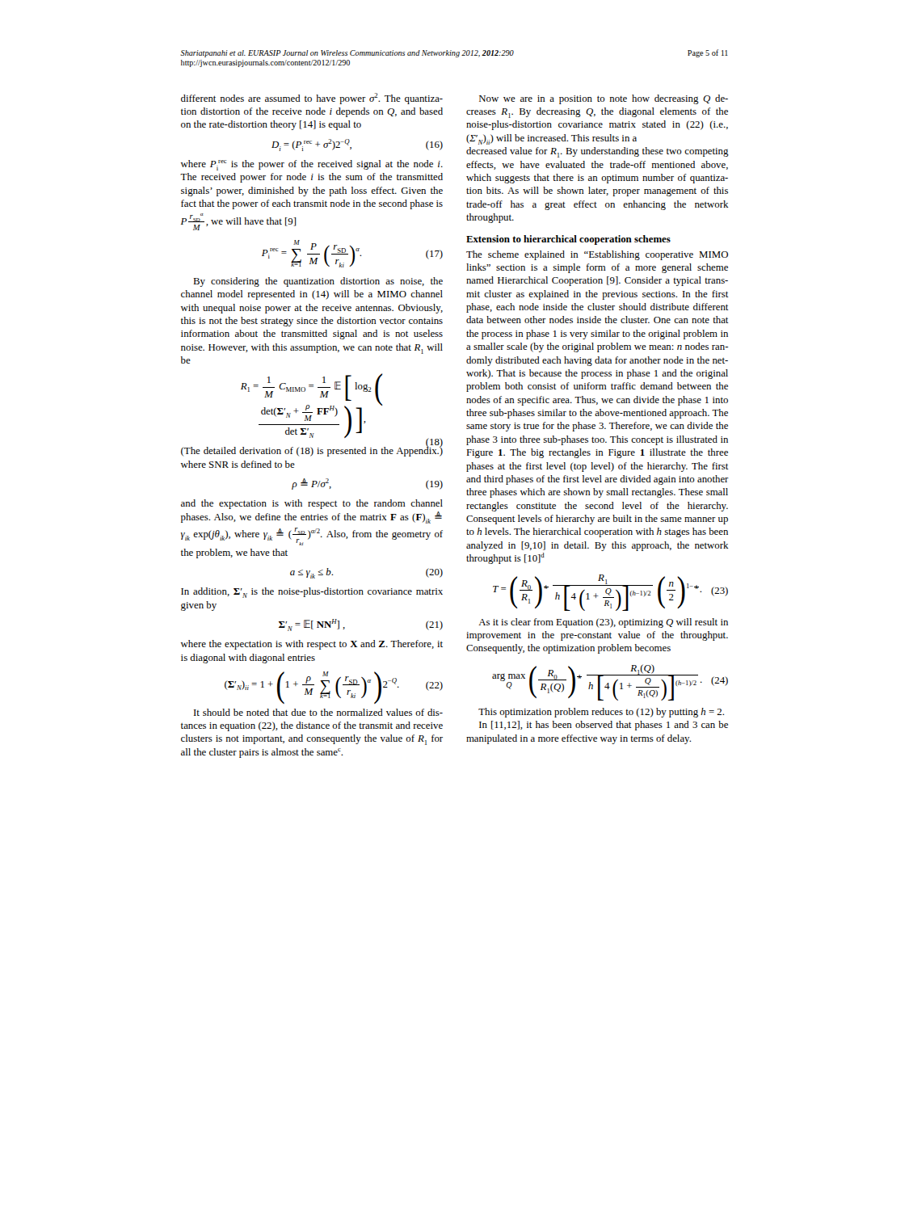Shariatpanahi et al. EURASIP Journal on Wireless Communications and Networking 2012, 2012:290
http://jwcn.eurasipjournals.com/content/2012/1/290
Page 5 of 11
different nodes are assumed to have power σ2. The quantization distortion of the receive node i depends on Q, and based on the rate-distortion theory [14] is equal to
Di = (Pirec + σ2)2−Q, (16)
where Pirec is the power of the received signal at the node i. The received power for node i is the sum of the transmitted signals’ power, diminished by the path loss effect. Given the fact that the power of each transmit node in the second phase is PrSDα M, we will have that [9]
Pirec = M∑k=1 PM (rSD rki)α. (17)
By considering the quantization distortion as noise, the channel model represented in (14) will be a MIMO channel with unequal noise power at the receive antennas. Obviously, this is not the best strategy since the distortion vector contains information about the transmitted signal and is not useless noise. However, with this assumption, we can note that R1 will be
R1 = 1 M CMIMO = 1 M 𝔼 [ log2 ( det(Σ′N + ρM FFH) det Σ′N ) ], (18)
(The detailed derivation of (18) is presented in the Appendix.) where SNR is defined to be
ρ ≜ P/σ2, (19)
and the expectation is with respect to the random channel phases. Also, we define the entries of the matrix F as (F)ik ≜ γik exp(jθik), where γik ≜ (rSD rki)α/2. Also, from the geometry of the problem, we have that
a ≤ γik ≤ b. (20)
In addition, Σ′N is the noise-plus-distortion covariance matrix given by
Σ′N = 𝔼[ NNH] , (21)
where the expectation is with respect to X and Z. Therefore, it is diagonal with diagonal entries
(Σ′N)ii = 1 + (1 + ρM M∑k=1 (rSD rki)α ) 2−Q. (22)
It should be noted that due to the normalized values of distances in equation (22), the distance of the transmit and receive clusters is not important, and consequently the value of R1 for all the cluster pairs is almost the samec.
Now we are in a position to note how decreasing Q decreases R1. By decreasing Q, the diagonal elements of the noise-plus-distortion covariance matrix stated in (22) (i.e., (Σ′N)ii) will be increased. This results in a
decreased value for R1. By understanding these two competing effects, we have evaluated the trade-off mentioned above, which suggests that there is an optimum number of quantization bits. As will be shown later, proper management of this trade-off has a great effect on enhancing the network throughput.
Extension to hierarchical cooperation schemes
The scheme explained in “Establishing cooperative MIMO links” section is a simple form of a more general scheme named Hierarchical Cooperation [9]. Consider a typical transmit cluster as explained in the previous sections. In the first phase, each node inside the cluster should distribute different data between other nodes inside the cluster. One can note that the process in phase 1 is very similar to the original problem in a smaller scale (by the original problem we mean: n nodes randomly distributed each having data for another node in the network). That is because the process in phase 1 and the original problem both consist of uniform traffic demand between the nodes of an specific area. Thus, we can divide the phase 1 into three sub-phases similar to the above-mentioned approach. The same story is true for the phase 3. Therefore, we can divide the phase 3 into three sub-phases too. This concept is illustrated in Figure 1. The big rectangles in Figure 1 illustrate the three phases at the first level (top level) of the hierarchy. The first and third phases of the first level are divided again into another three phases which are shown by small rectangles. These small rectangles constitute the second level of the hierarchy. Consequent levels of hierarchy are built in the same manner up to h levels. The hierarchical cooperation with h stages has been analyzed in [9,10] in detail. By this approach, the network throughput is [10]d
T = (R0 R1)1 h R1 h [4 (1 + QR1)](h−1)/2 (n 2)1−1 h. (23)
As it is clear from Equation (23), optimizing Q will result in improvement in the pre-constant value of the throughput. Consequently, the optimization problem becomes
arg max Q (R0 R1(Q))1 h R1(Q) h [4 (1 + QR1(Q))](h−1)/2. (24)
This optimization problem reduces to (12) by putting h = 2.
In [11,12], it has been observed that phases 1 and 3 can be manipulated in a more effective way in terms of delay.